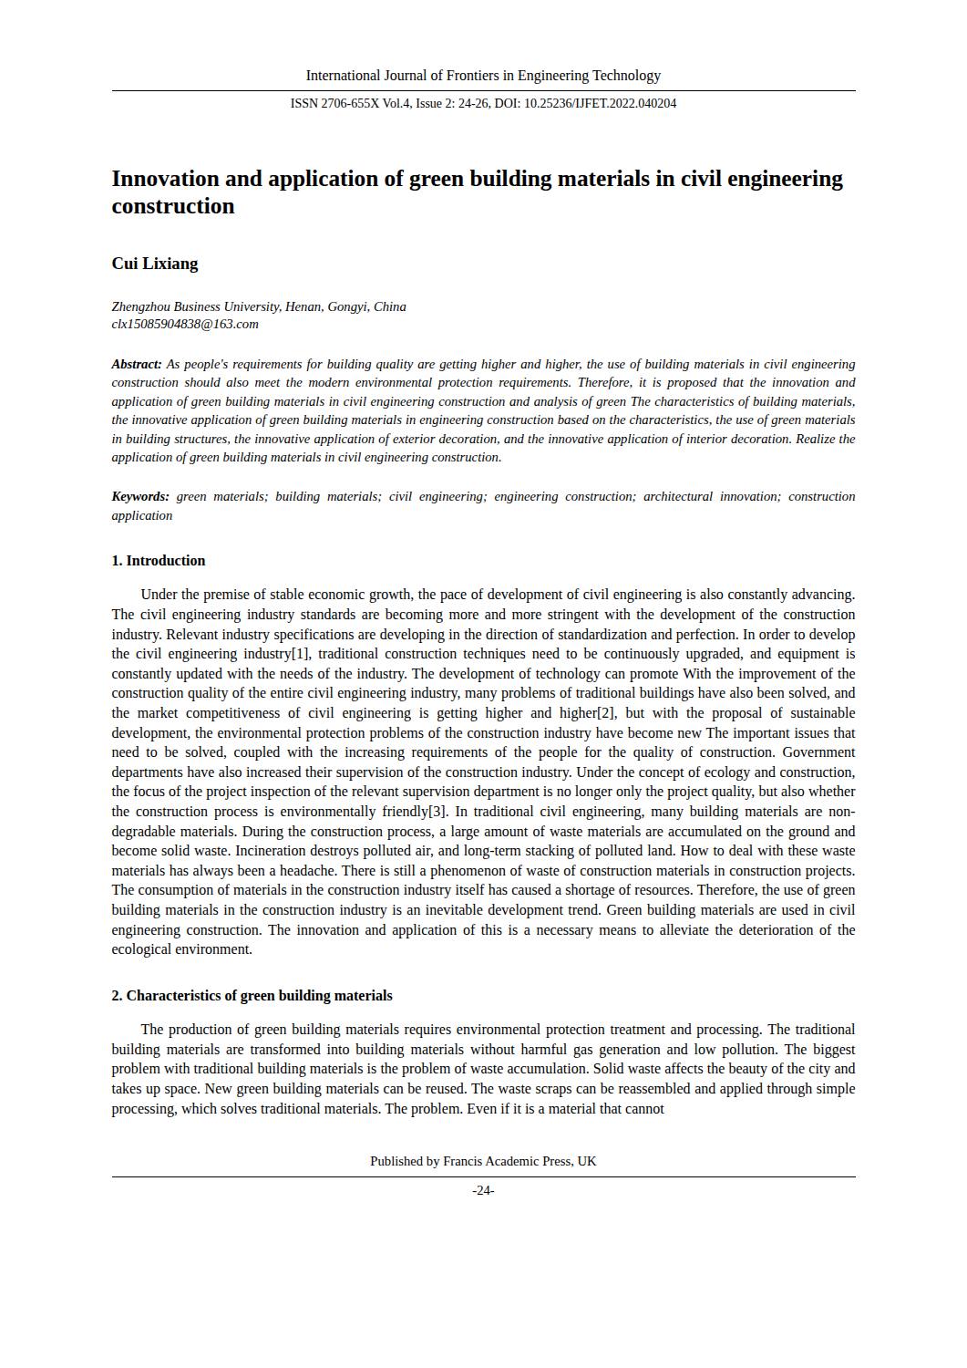International Journal of Frontiers in Engineering Technology
ISSN 2706-655X Vol.4, Issue 2: 24-26, DOI: 10.25236/IJFET.2022.040204
Innovation and application of green building materials in civil engineering construction
Cui Lixiang
Zhengzhou Business University, Henan, Gongyi, China
clx15085904838@163.com
Abstract: As people's requirements for building quality are getting higher and higher, the use of building materials in civil engineering construction should also meet the modern environmental protection requirements. Therefore, it is proposed that the innovation and application of green building materials in civil engineering construction and analysis of green The characteristics of building materials, the innovative application of green building materials in engineering construction based on the characteristics, the use of green materials in building structures, the innovative application of exterior decoration, and the innovative application of interior decoration. Realize the application of green building materials in civil engineering construction.
Keywords: green materials; building materials; civil engineering; engineering construction; architectural innovation; construction application
1. Introduction
Under the premise of stable economic growth, the pace of development of civil engineering is also constantly advancing. The civil engineering industry standards are becoming more and more stringent with the development of the construction industry. Relevant industry specifications are developing in the direction of standardization and perfection. In order to develop the civil engineering industry[1], traditional construction techniques need to be continuously upgraded, and equipment is constantly updated with the needs of the industry. The development of technology can promote With the improvement of the construction quality of the entire civil engineering industry, many problems of traditional buildings have also been solved, and the market competitiveness of civil engineering is getting higher and higher[2], but with the proposal of sustainable development, the environmental protection problems of the construction industry have become new The important issues that need to be solved, coupled with the increasing requirements of the people for the quality of construction. Government departments have also increased their supervision of the construction industry. Under the concept of ecology and construction, the focus of the project inspection of the relevant supervision department is no longer only the project quality, but also whether the construction process is environmentally friendly[3]. In traditional civil engineering, many building materials are non-degradable materials. During the construction process, a large amount of waste materials are accumulated on the ground and become solid waste. Incineration destroys polluted air, and long-term stacking of polluted land. How to deal with these waste materials has always been a headache. There is still a phenomenon of waste of construction materials in construction projects. The consumption of materials in the construction industry itself has caused a shortage of resources. Therefore, the use of green building materials in the construction industry is an inevitable development trend. Green building materials are used in civil engineering construction. The innovation and application of this is a necessary means to alleviate the deterioration of the ecological environment.
2. Characteristics of green building materials
The production of green building materials requires environmental protection treatment and processing. The traditional building materials are transformed into building materials without harmful gas generation and low pollution. The biggest problem with traditional building materials is the problem of waste accumulation. Solid waste affects the beauty of the city and takes up space. New green building materials can be reused. The waste scraps can be reassembled and applied through simple processing, which solves traditional materials. The problem. Even if it is a material that cannot
Published by Francis Academic Press, UK
-24-